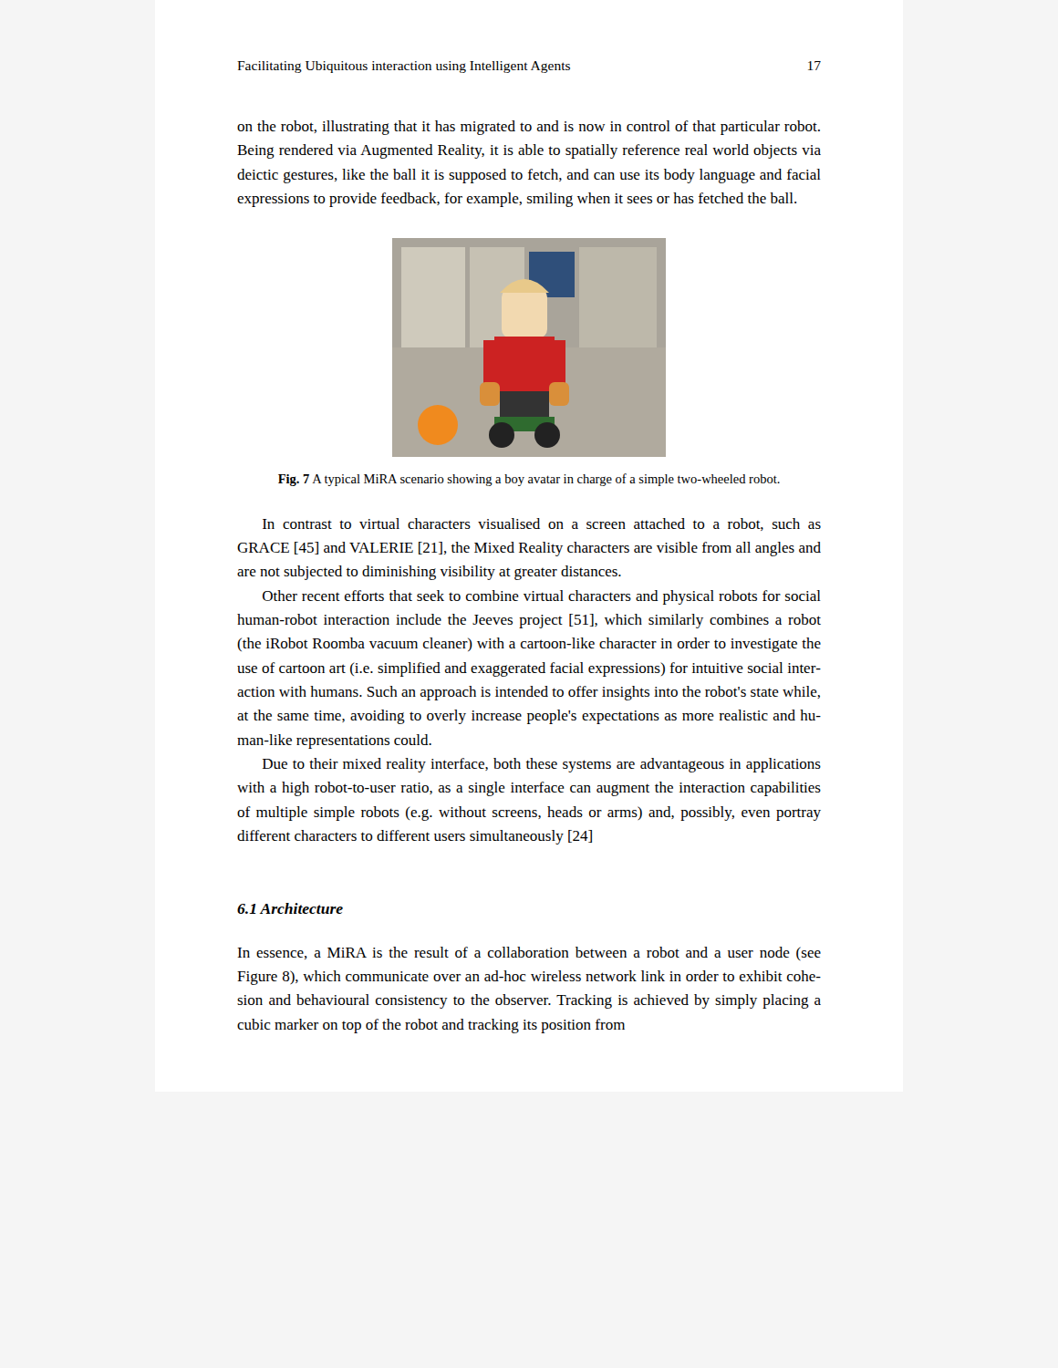Facilitating Ubiquitous interaction using Intelligent Agents 17
on the robot, illustrating that it has migrated to and is now in control of that particular robot. Being rendered via Augmented Reality, it is able to spatially reference real world objects via deictic gestures, like the ball it is supposed to fetch, and can use its body language and facial expressions to provide feedback, for example, smiling when it sees or has fetched the ball.
Fig. 7 A typical MiRA scenario showing a boy avatar in charge of a simple two-wheeled robot.
In contrast to virtual characters visualised on a screen attached to a robot, such as GRACE [45] and VALERIE [21], the Mixed Reality characters are visible from all angles and are not subjected to diminishing visibility at greater distances.
Other recent efforts that seek to combine virtual characters and physical robots for social human-robot interaction include the Jeeves project [51], which similarly combines a robot (the iRobot Roomba vacuum cleaner) with a cartoon-like character in order to investigate the use of cartoon art (i.e. simplified and exaggerated facial expressions) for intuitive social interaction with humans. Such an approach is intended to offer insights into the robot's state while, at the same time, avoiding to overly increase people's expectations as more realistic and human-like representations could.
Due to their mixed reality interface, both these systems are advantageous in applications with a high robot-to-user ratio, as a single interface can augment the interaction capabilities of multiple simple robots (e.g. without screens, heads or arms) and, possibly, even portray different characters to different users simultaneously [24]
6.1 Architecture
In essence, a MiRA is the result of a collaboration between a robot and a user node (see Figure 8), which communicate over an ad-hoc wireless network link in order to exhibit cohesion and behavioural consistency to the observer. Tracking is achieved by simply placing a cubic marker on top of the robot and tracking its position from